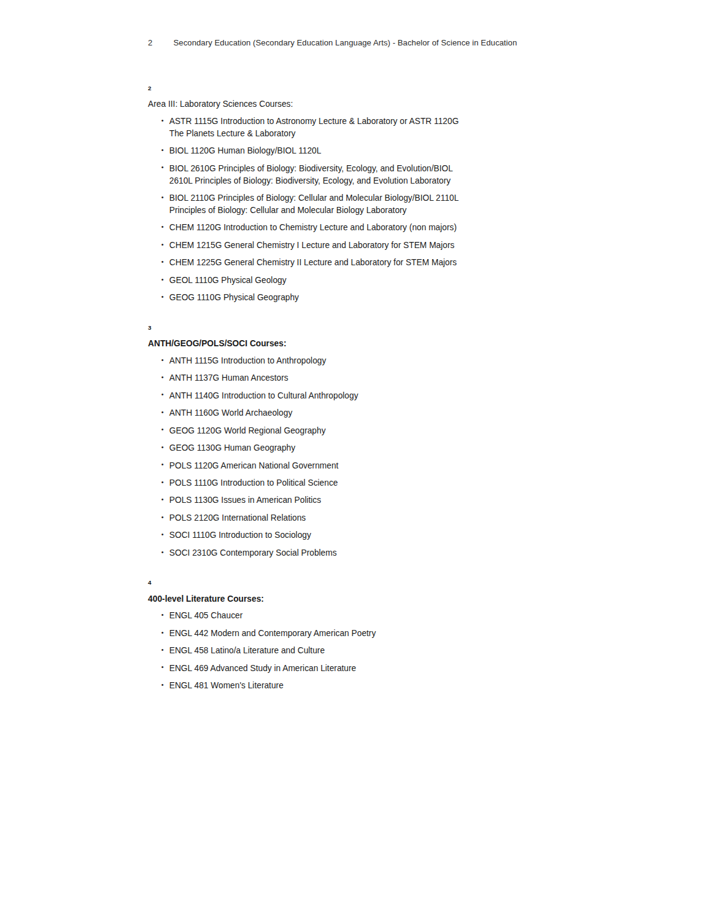2 Secondary Education (Secondary Education Language Arts) - Bachelor of Science in Education
2
Area III: Laboratory Sciences Courses:
ASTR 1115G Introduction to Astronomy Lecture & Laboratory or ASTR 1120G The Planets Lecture & Laboratory
BIOL 1120G Human Biology/BIOL 1120L
BIOL 2610G Principles of Biology: Biodiversity, Ecology, and Evolution/BIOL 2610L Principles of Biology: Biodiversity, Ecology, and Evolution Laboratory
BIOL 2110G Principles of Biology: Cellular and Molecular Biology/BIOL 2110L Principles of Biology: Cellular and Molecular Biology Laboratory
CHEM 1120G Introduction to Chemistry Lecture and Laboratory (non majors)
CHEM 1215G General Chemistry I Lecture and Laboratory for STEM Majors
CHEM 1225G General Chemistry II Lecture and Laboratory for STEM Majors
GEOL 1110G Physical Geology
GEOG 1110G Physical Geography
3
ANTH/GEOG/POLS/SOCI Courses:
ANTH 1115G Introduction to Anthropology
ANTH 1137G Human Ancestors
ANTH 1140G Introduction to Cultural Anthropology
ANTH 1160G World Archaeology
GEOG 1120G World Regional Geography
GEOG 1130G Human Geography
POLS 1120G American National Government
POLS 1110G Introduction to Political Science
POLS 1130G Issues in American Politics
POLS 2120G International Relations
SOCI 1110G Introduction to Sociology
SOCI 2310G Contemporary Social Problems
4
400-level Literature Courses:
ENGL 405 Chaucer
ENGL 442 Modern and Contemporary American Poetry
ENGL 458 Latino/a Literature and Culture
ENGL 469 Advanced Study in American Literature
ENGL 481 Women's Literature